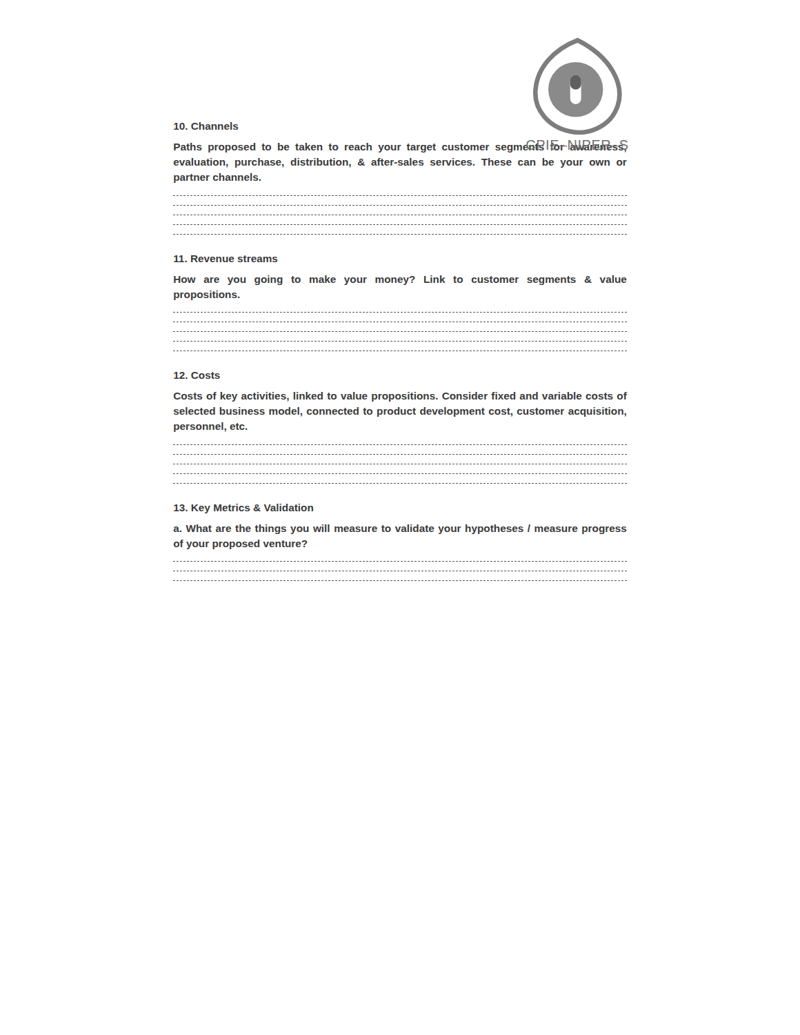CPIE–NIPER–S
10. Channels
Paths proposed to be taken to reach your target customer segments for awareness, evaluation, purchase, distribution, & after-sales services. These can be your own or partner channels.
11. Revenue streams
How are you going to make your money? Link to customer segments & value propositions.
12. Costs
Costs of key activities, linked to value propositions. Consider fixed and variable costs of selected business model, connected to product development cost, customer acquisition, personnel, etc.
13. Key Metrics & Validation
a. What are the things you will measure to validate your hypotheses / measure progress of your proposed venture?